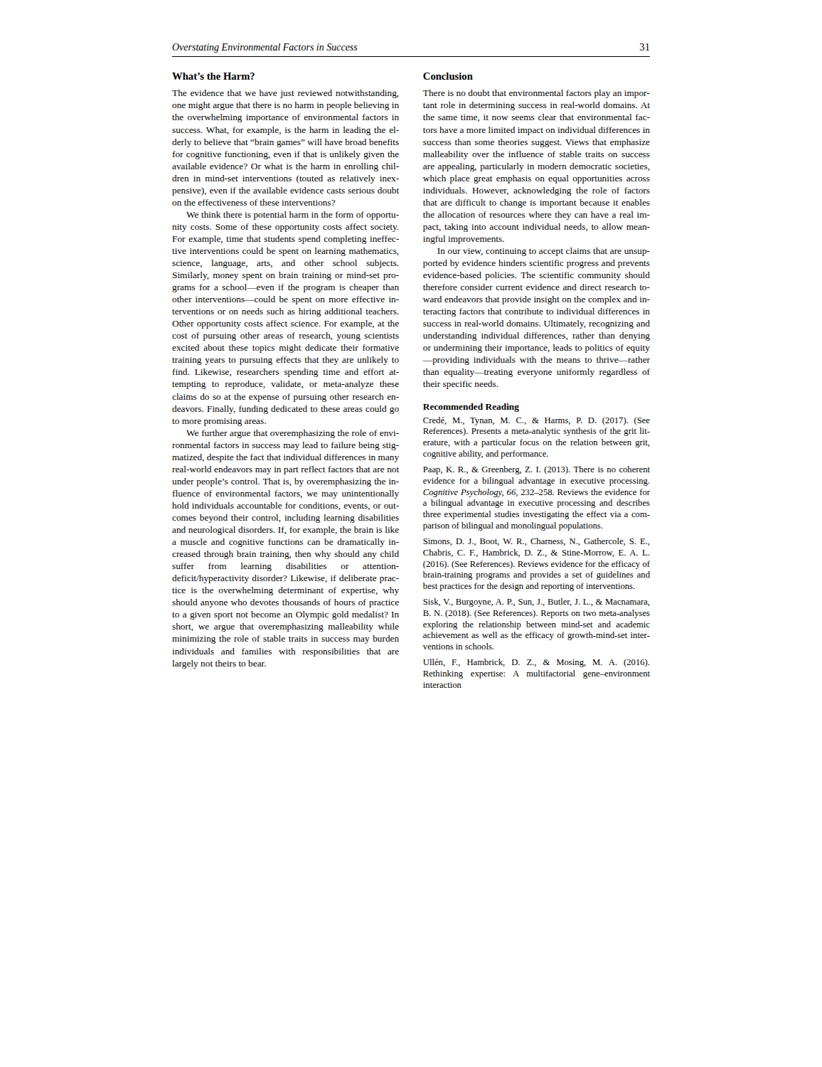Overstating Environmental Factors in Success 31
What’s the Harm?
The evidence that we have just reviewed notwithstanding, one might argue that there is no harm in people believing in the overwhelming importance of environmental factors in success. What, for example, is the harm in leading the elderly to believe that “brain games” will have broad benefits for cognitive functioning, even if that is unlikely given the available evidence? Or what is the harm in enrolling children in mind-set interventions (touted as relatively inexpensive), even if the available evidence casts serious doubt on the effectiveness of these interventions?
We think there is potential harm in the form of opportunity costs. Some of these opportunity costs affect society. For example, time that students spend completing ineffective interventions could be spent on learning mathematics, science, language, arts, and other school subjects. Similarly, money spent on brain training or mind-set programs for a school—even if the program is cheaper than other interventions—could be spent on more effective interventions or on needs such as hiring additional teachers. Other opportunity costs affect science. For example, at the cost of pursuing other areas of research, young scientists excited about these topics might dedicate their formative training years to pursuing effects that they are unlikely to find. Likewise, researchers spending time and effort attempting to reproduce, validate, or meta-analyze these claims do so at the expense of pursuing other research endeavors. Finally, funding dedicated to these areas could go to more promising areas.
We further argue that overemphasizing the role of environmental factors in success may lead to failure being stigmatized, despite the fact that individual differences in many real-world endeavors may in part reflect factors that are not under people’s control. That is, by overemphasizing the influence of environmental factors, we may unintentionally hold individuals accountable for conditions, events, or outcomes beyond their control, including learning disabilities and neurological disorders. If, for example, the brain is like a muscle and cognitive functions can be dramatically increased through brain training, then why should any child suffer from learning disabilities or attention-deficit/hyperactivity disorder? Likewise, if deliberate practice is the overwhelming determinant of expertise, why should anyone who devotes thousands of hours of practice to a given sport not become an Olympic gold medalist? In short, we argue that overemphasizing malleability while minimizing the role of stable traits in success may burden individuals and families with responsibilities that are largely not theirs to bear.
Conclusion
There is no doubt that environmental factors play an important role in determining success in real-world domains. At the same time, it now seems clear that environmental factors have a more limited impact on individual differences in success than some theories suggest. Views that emphasize malleability over the influence of stable traits on success are appealing, particularly in modern democratic societies, which place great emphasis on equal opportunities across individuals. However, acknowledging the role of factors that are difficult to change is important because it enables the allocation of resources where they can have a real impact, taking into account individual needs, to allow meaningful improvements.
In our view, continuing to accept claims that are unsupported by evidence hinders scientific progress and prevents evidence-based policies. The scientific community should therefore consider current evidence and direct research toward endeavors that provide insight on the complex and interacting factors that contribute to individual differences in success in real-world domains. Ultimately, recognizing and understanding individual differences, rather than denying or undermining their importance, leads to politics of equity—providing individuals with the means to thrive—rather than equality—treating everyone uniformly regardless of their specific needs.
Recommended Reading
Credé, M., Tynan, M. C., & Harms, P. D. (2017). (See References). Presents a meta-analytic synthesis of the grit literature, with a particular focus on the relation between grit, cognitive ability, and performance.
Paap, K. R., & Greenberg, Z. I. (2013). There is no coherent evidence for a bilingual advantage in executive processing. Cognitive Psychology, 66, 232–258. Reviews the evidence for a bilingual advantage in executive processing and describes three experimental studies investigating the effect via a comparison of bilingual and monolingual populations.
Simons, D. J., Boot, W. R., Charness, N., Gathercole, S. E., Chabris, C. F., Hambrick, D. Z., & Stine-Morrow, E. A. L. (2016). (See References). Reviews evidence for the efficacy of brain-training programs and provides a set of guidelines and best practices for the design and reporting of interventions.
Sisk, V., Burgoyne, A. P., Sun, J., Butler, J. L., & Macnamara, B. N. (2018). (See References). Reports on two meta-analyses exploring the relationship between mind-set and academic achievement as well as the efficacy of growth-mind-set interventions in schools.
Ullén, F., Hambrick, D. Z., & Mosing, M. A. (2016). Rethinking expertise: A multifactorial gene–environment interaction